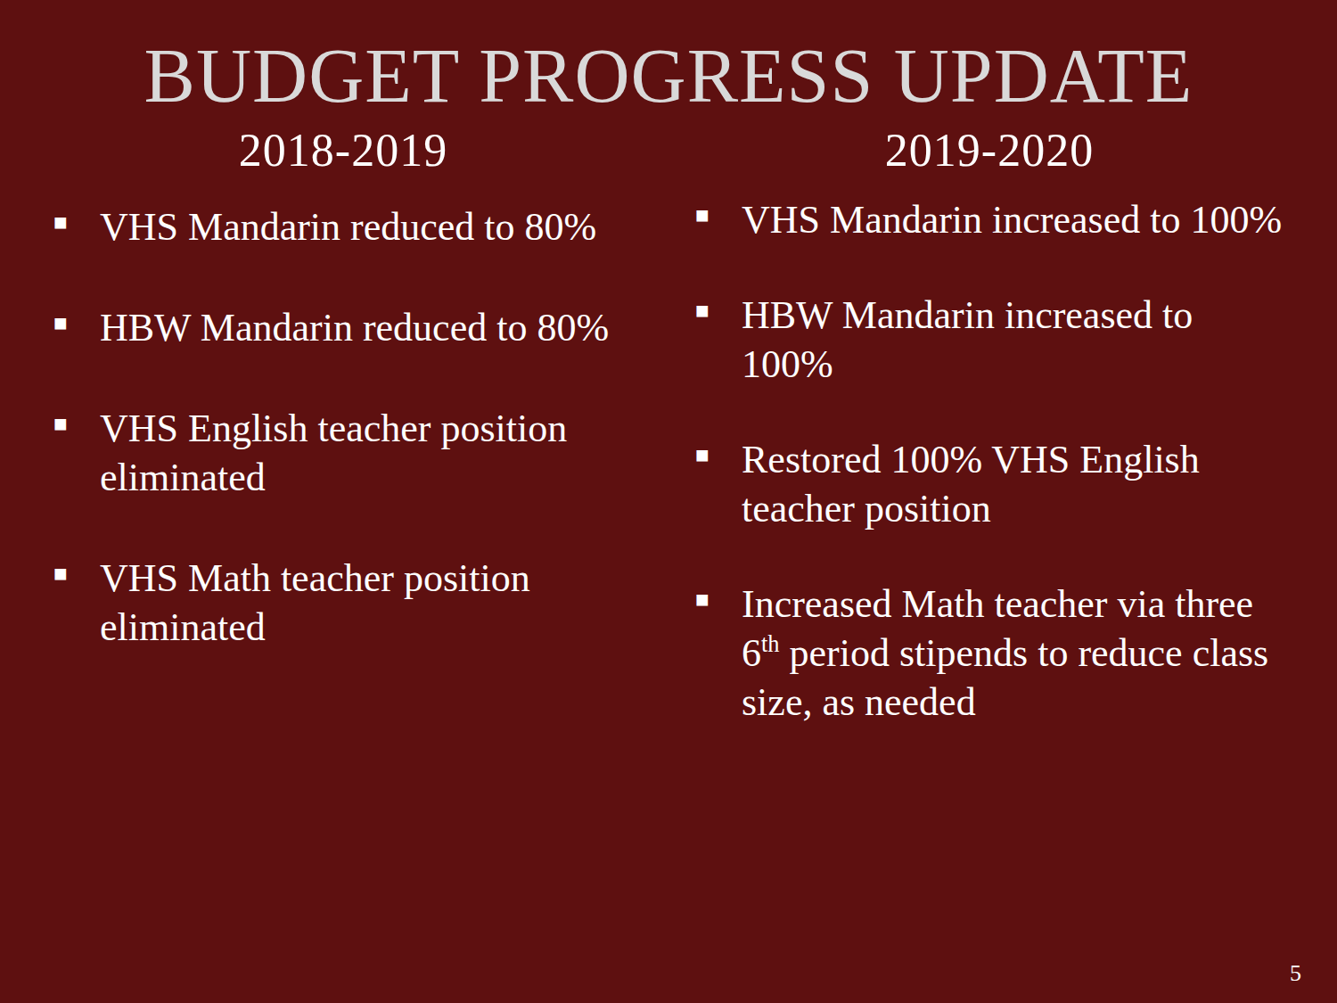BUDGET PROGRESS UPDATE
2018-2019
VHS Mandarin reduced to 80%
HBW Mandarin reduced to 80%
VHS English teacher position eliminated
VHS Math teacher position eliminated
2019-2020
VHS Mandarin increased to 100%
HBW Mandarin increased to 100%
Restored 100% VHS English teacher position
Increased Math teacher via three 6th period stipends to reduce class size, as needed
5